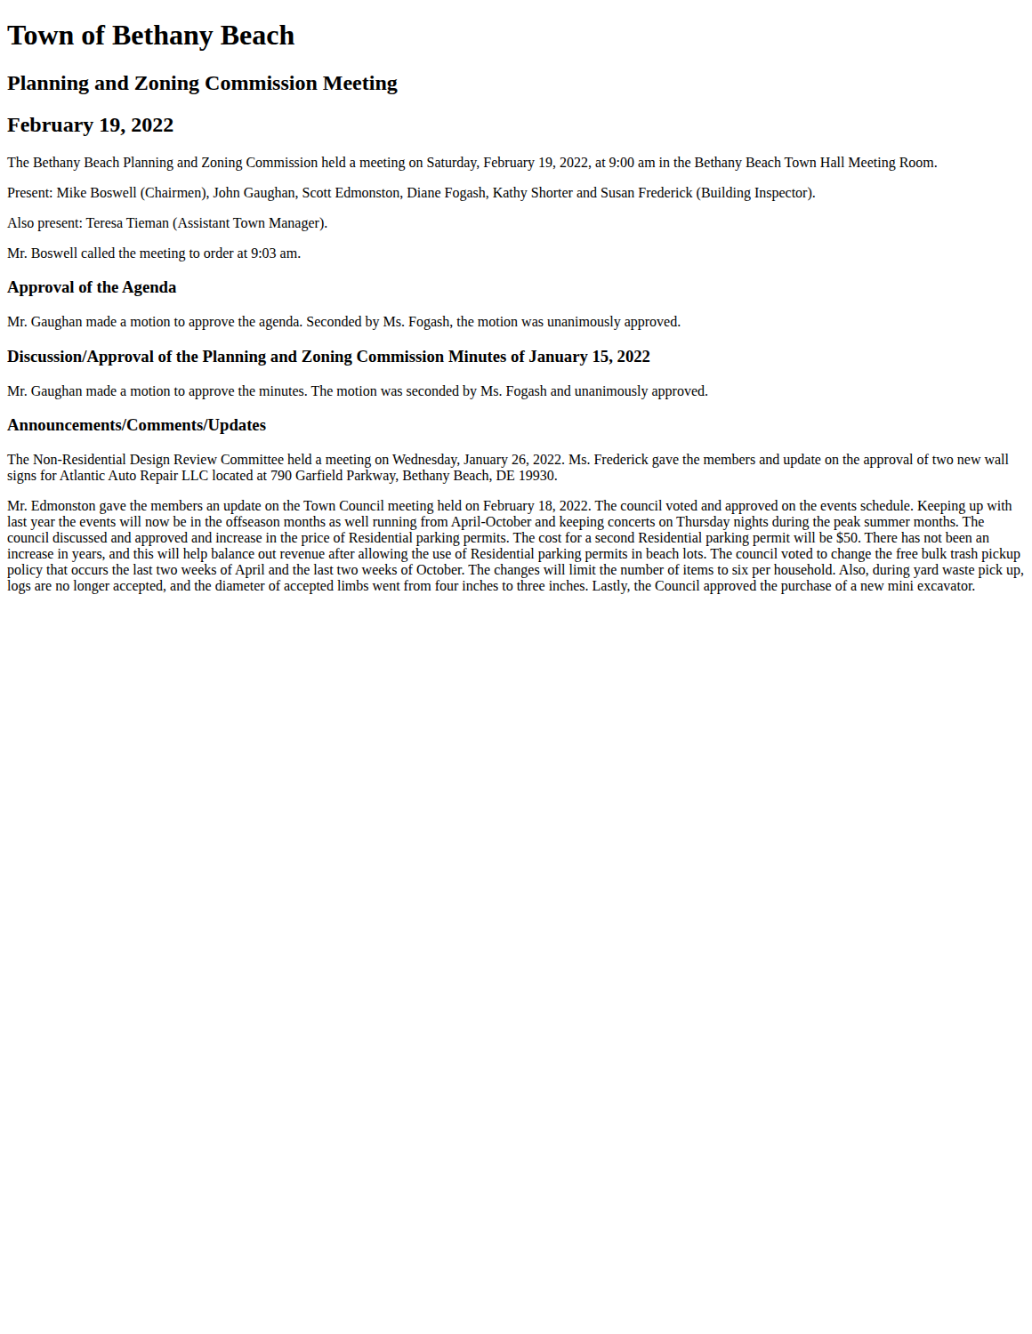Town of Bethany Beach
Planning and Zoning Commission Meeting
February 19, 2022
The Bethany Beach Planning and Zoning Commission held a meeting on Saturday, February 19, 2022, at 9:00 am in the Bethany Beach Town Hall Meeting Room.
Present: Mike Boswell (Chairmen), John Gaughan, Scott Edmonston, Diane Fogash, Kathy Shorter and Susan Frederick (Building Inspector).
Also present: Teresa Tieman (Assistant Town Manager).
Mr. Boswell called the meeting to order at 9:03 am.
Approval of the Agenda
Mr. Gaughan made a motion to approve the agenda. Seconded by Ms. Fogash, the motion was unanimously approved.
Discussion/Approval of the Planning and Zoning Commission Minutes of January 15, 2022
Mr. Gaughan made a motion to approve the minutes. The motion was seconded by Ms. Fogash and unanimously approved.
Announcements/Comments/Updates
The Non-Residential Design Review Committee held a meeting on Wednesday, January 26, 2022. Ms. Frederick gave the members and update on the approval of two new wall signs for Atlantic Auto Repair LLC located at 790 Garfield Parkway, Bethany Beach, DE 19930.
Mr. Edmonston gave the members an update on the Town Council meeting held on February 18, 2022. The council voted and approved on the events schedule. Keeping up with last year the events will now be in the offseason months as well running from April-October and keeping concerts on Thursday nights during the peak summer months. The council discussed and approved and increase in the price of Residential parking permits. The cost for a second Residential parking permit will be $50. There has not been an increase in years, and this will help balance out revenue after allowing the use of Residential parking permits in beach lots. The council voted to change the free bulk trash pickup policy that occurs the last two weeks of April and the last two weeks of October. The changes will limit the number of items to six per household. Also, during yard waste pick up, logs are no longer accepted, and the diameter of accepted limbs went from four inches to three inches. Lastly, the Council approved the purchase of a new mini excavator.